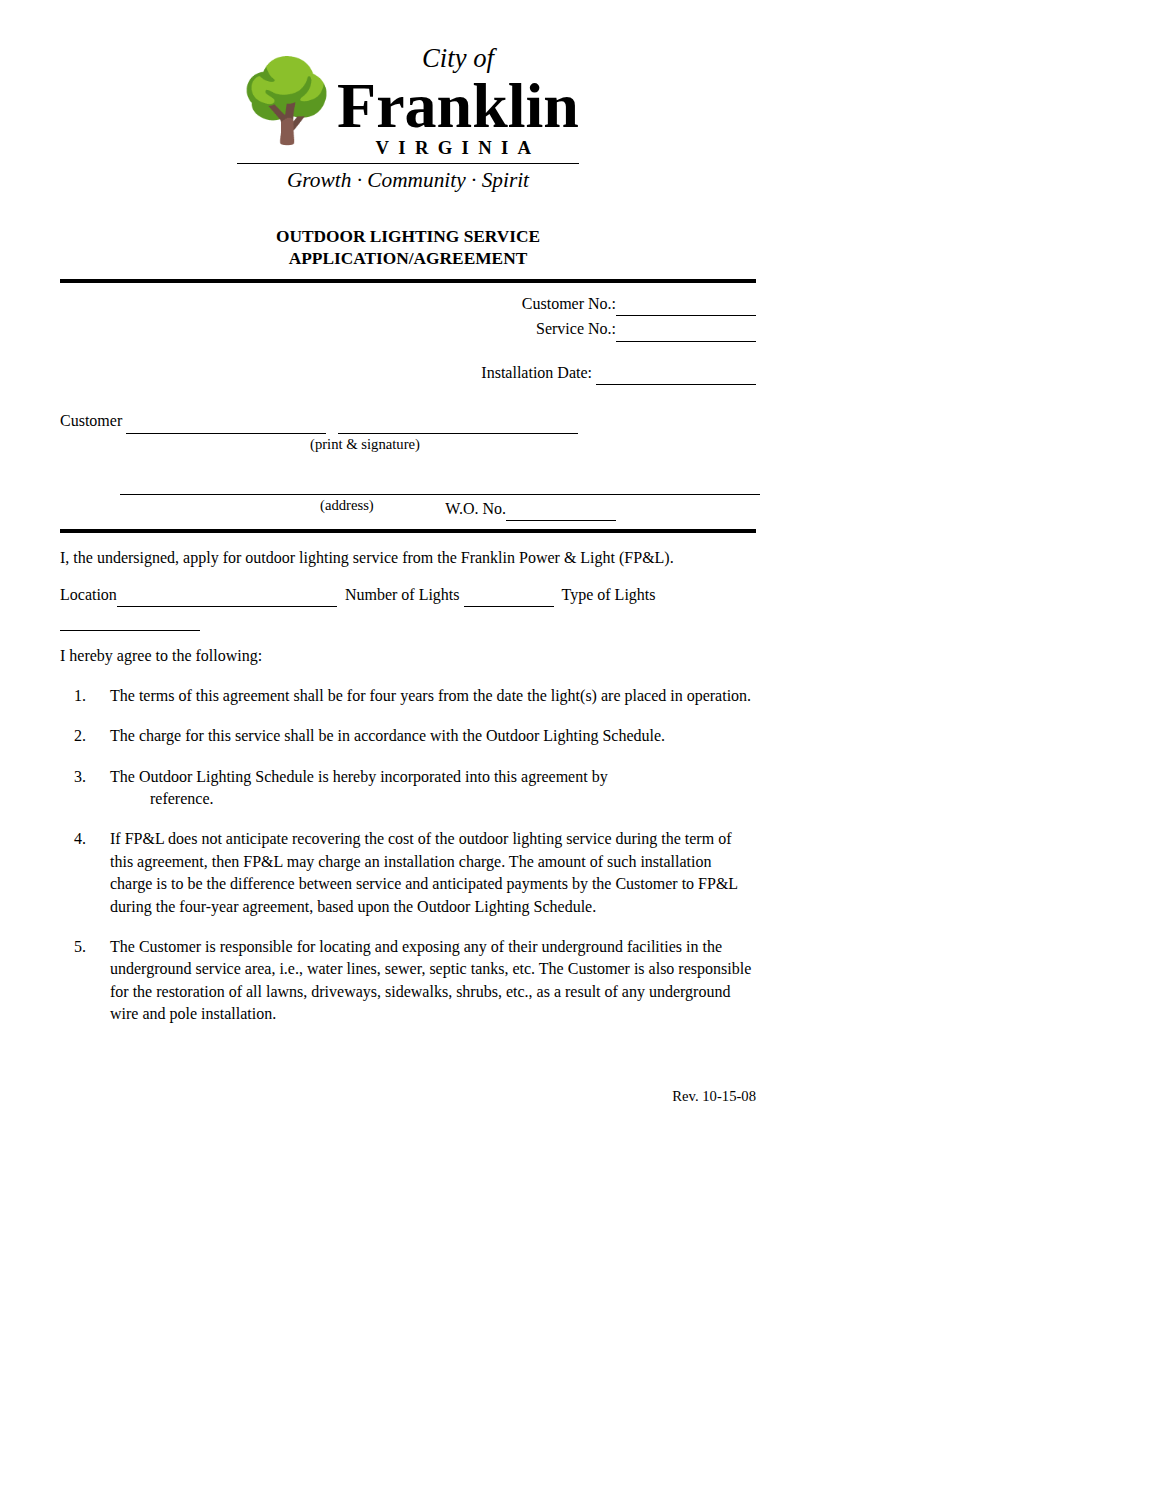🌳
City of
Franklin
VIRGINIA
Growth · Community · Spirit
OUTDOOR LIGHTING SERVICE
APPLICATION/AGREEMENT
Customer No.:
Service No.:
Installation Date:
Customer
(print & signature)
(address)
W.O. No.
I, the undersigned, apply for outdoor lighting service from the Franklin Power & Light (FP&L).
Location Number of Lights Type of Lights
I hereby agree to the following:
The terms of this agreement shall be for four years from the date the light(s) are placed in operation.
The charge for this service shall be in accordance with the Outdoor Lighting Schedule.
The Outdoor Lighting Schedule is hereby incorporated into this agreement by reference.
If FP&L does not anticipate recovering the cost of the outdoor lighting service during the term of this agreement, then FP&L may charge an installation charge. The amount of such installation charge is to be the difference between service and anticipated payments by the Customer to FP&L during the four-year agreement, based upon the Outdoor Lighting Schedule.
The Customer is responsible for locating and exposing any of their underground facilities in the underground service area, i.e., water lines, sewer, septic tanks, etc. The Customer is also responsible for the restoration of all lawns, driveways, sidewalks, shrubs, etc., as a result of any underground wire and pole installation.
Rev. 10-15-08